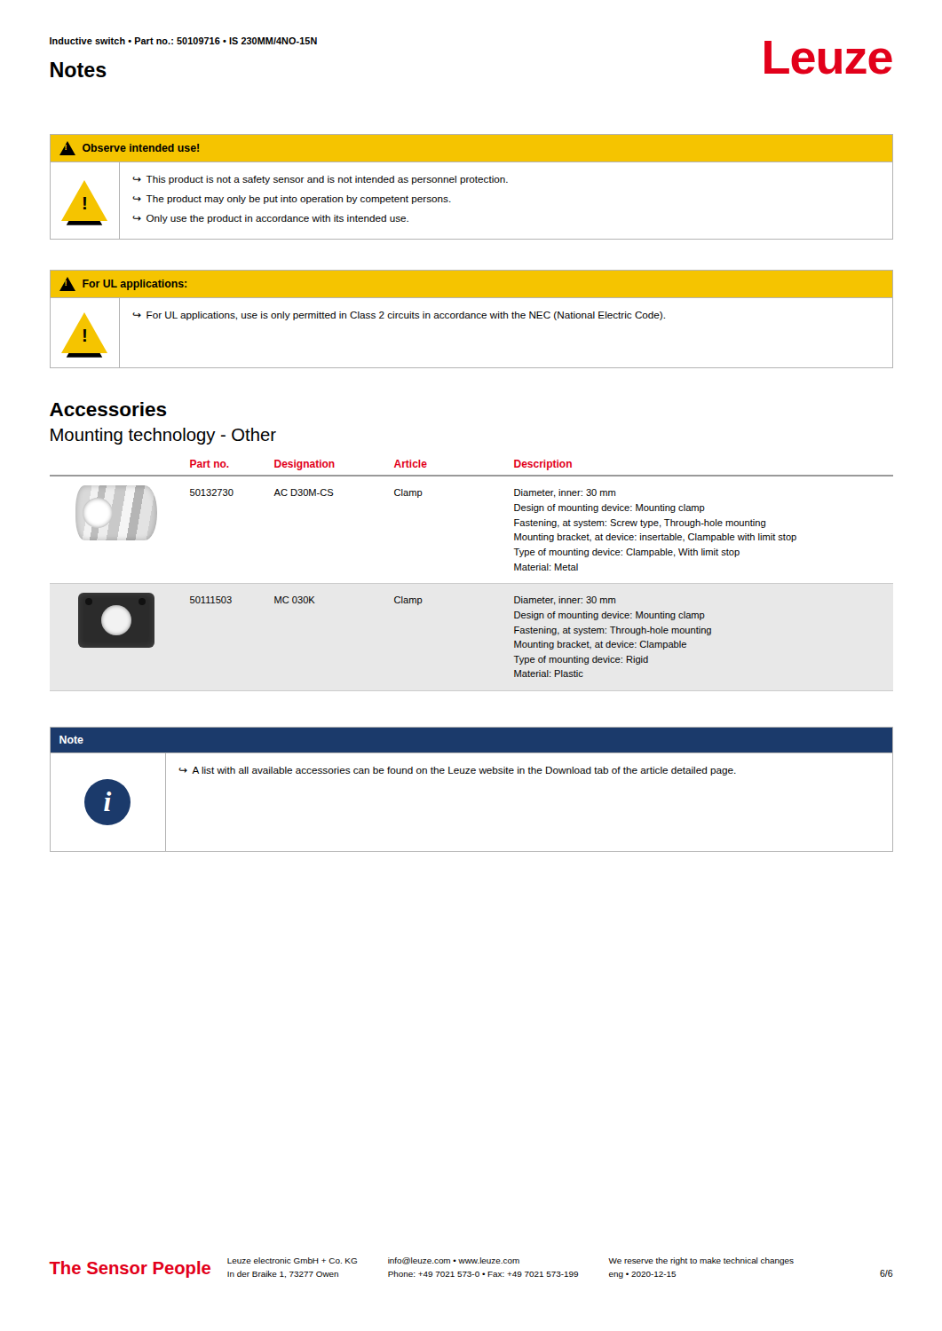Inductive switch • Part no.: 50109716 • IS 230MM/4NO-15N
Notes
Leuze
Observe intended use!
This product is not a safety sensor and is not intended as personnel protection.
The product may only be put into operation by competent persons.
Only use the product in accordance with its intended use.
For UL applications:
For UL applications, use is only permitted in Class 2 circuits in accordance with the NEC (National Electric Code).
Accessories
Mounting technology - Other
| | Part no. | Designation | Article | Description |
| --- | --- | --- | --- | --- |
| | 50132730 | AC D30M-CS | Clamp | Diameter, inner: 30 mm Design of mounting device: Mounting clamp Fastening, at system: Screw type, Through-hole mounting Mounting bracket, at device: insertable, Clampable with limit stop Type of mounting device: Clampable, With limit stop Material: Metal |
| | 50111503 | MC 030K | Clamp | Diameter, inner: 30 mm Design of mounting device: Mounting clamp Fastening, at system: Through-hole mounting Mounting bracket, at device: Clampable Type of mounting device: Rigid Material: Plastic |
Note
i
A list with all available accessories can be found on the Leuze website in the Download tab of the article detailed page.
The Sensor People
Leuze electronic GmbH + Co. KG
In der Braike 1, 73277 Owen
info@leuze.com • www.leuze.com
Phone: +49 7021 573-0 • Fax: +49 7021 573-199
We reserve the right to make technical changes
eng • 2020-12-15
6/6